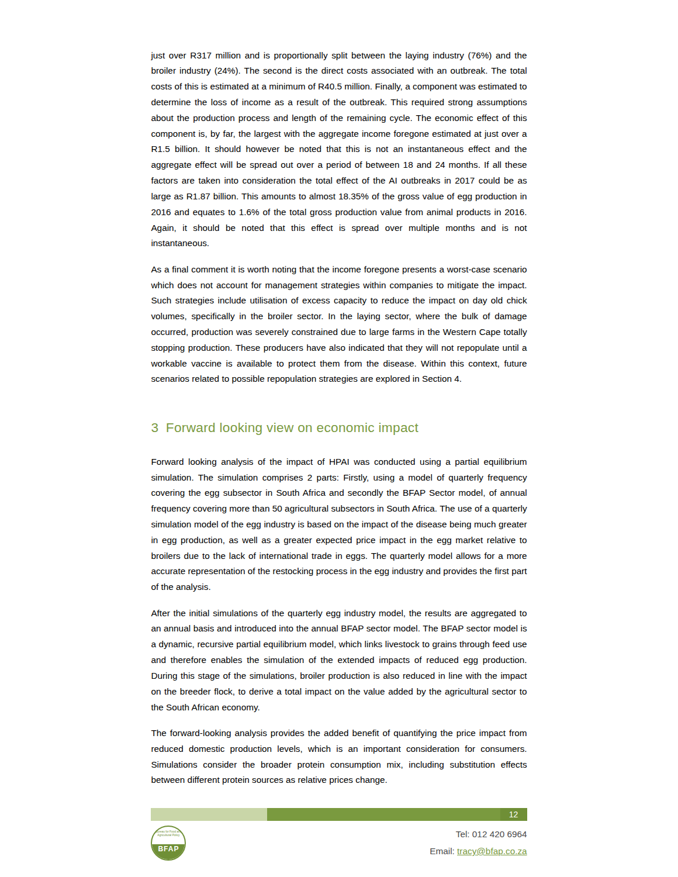just over R317 million and is proportionally split between the laying industry (76%) and the broiler industry (24%). The second is the direct costs associated with an outbreak. The total costs of this is estimated at a minimum of R40.5 million. Finally, a component was estimated to determine the loss of income as a result of the outbreak. This required strong assumptions about the production process and length of the remaining cycle. The economic effect of this component is, by far, the largest with the aggregate income foregone estimated at just over a R1.5 billion. It should however be noted that this is not an instantaneous effect and the aggregate effect will be spread out over a period of between 18 and 24 months. If all these factors are taken into consideration the total effect of the AI outbreaks in 2017 could be as large as R1.87 billion. This amounts to almost 18.35% of the gross value of egg production in 2016 and equates to 1.6% of the total gross production value from animal products in 2016. Again, it should be noted that this effect is spread over multiple months and is not instantaneous.
As a final comment it is worth noting that the income foregone presents a worst-case scenario which does not account for management strategies within companies to mitigate the impact. Such strategies include utilisation of excess capacity to reduce the impact on day old chick volumes, specifically in the broiler sector. In the laying sector, where the bulk of damage occurred, production was severely constrained due to large farms in the Western Cape totally stopping production. These producers have also indicated that they will not repopulate until a workable vaccine is available to protect them from the disease. Within this context, future scenarios related to possible repopulation strategies are explored in Section 4.
3 Forward looking view on economic impact
Forward looking analysis of the impact of HPAI was conducted using a partial equilibrium simulation. The simulation comprises 2 parts: Firstly, using a model of quarterly frequency covering the egg subsector in South Africa and secondly the BFAP Sector model, of annual frequency covering more than 50 agricultural subsectors in South Africa. The use of a quarterly simulation model of the egg industry is based on the impact of the disease being much greater in egg production, as well as a greater expected price impact in the egg market relative to broilers due to the lack of international trade in eggs. The quarterly model allows for a more accurate representation of the restocking process in the egg industry and provides the first part of the analysis.
After the initial simulations of the quarterly egg industry model, the results are aggregated to an annual basis and introduced into the annual BFAP sector model. The BFAP sector model is a dynamic, recursive partial equilibrium model, which links livestock to grains through feed use and therefore enables the simulation of the extended impacts of reduced egg production. During this stage of the simulations, broiler production is also reduced in line with the impact on the breeder flock, to derive a total impact on the value added by the agricultural sector to the South African economy.
The forward-looking analysis provides the added benefit of quantifying the price impact from reduced domestic production levels, which is an important consideration for consumers. Simulations consider the broader protein consumption mix, including substitution effects between different protein sources as relative prices change.
12
Bureau for Food and Agricultural Policy
BFAP
Tel: 012 420 6964
Email: tracy@bfap.co.za